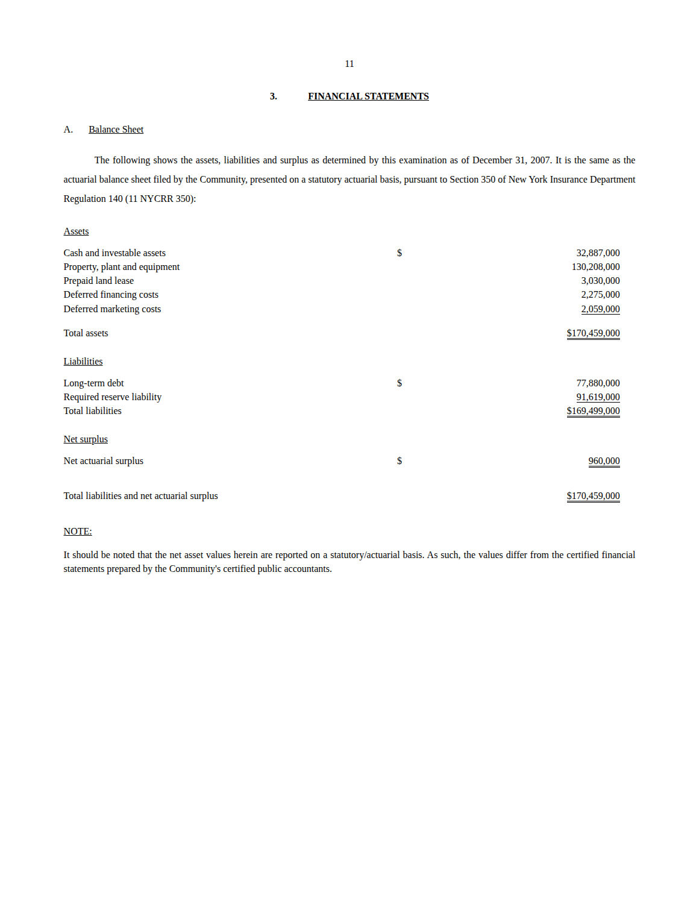11
3. FINANCIAL STATEMENTS
A. Balance Sheet
The following shows the assets, liabilities and surplus as determined by this examination as of December 31, 2007. It is the same as the actuarial balance sheet filed by the Community, presented on a statutory actuarial basis, pursuant to Section 350 of New York Insurance Department Regulation 140 (11 NYCRR 350):
Assets
| Cash and investable assets | $ 32,887,000 |
| Property, plant and equipment | 130,208,000 |
| Prepaid land lease | 3,030,000 |
| Deferred financing costs | 2,275,000 |
| Deferred marketing costs | 2,059,000 |
| Total assets | $170,459,000 |
Liabilities
| Long-term debt | $ 77,880,000 |
| Required reserve liability | 91,619,000 |
| Total liabilities | $169,499,000 |
Net surplus
| Net actuarial surplus | $ 960,000 |
| Total liabilities and net actuarial surplus | $170,459,000 |
NOTE:
It should be noted that the net asset values herein are reported on a statutory/actuarial basis. As such, the values differ from the certified financial statements prepared by the Community's certified public accountants.